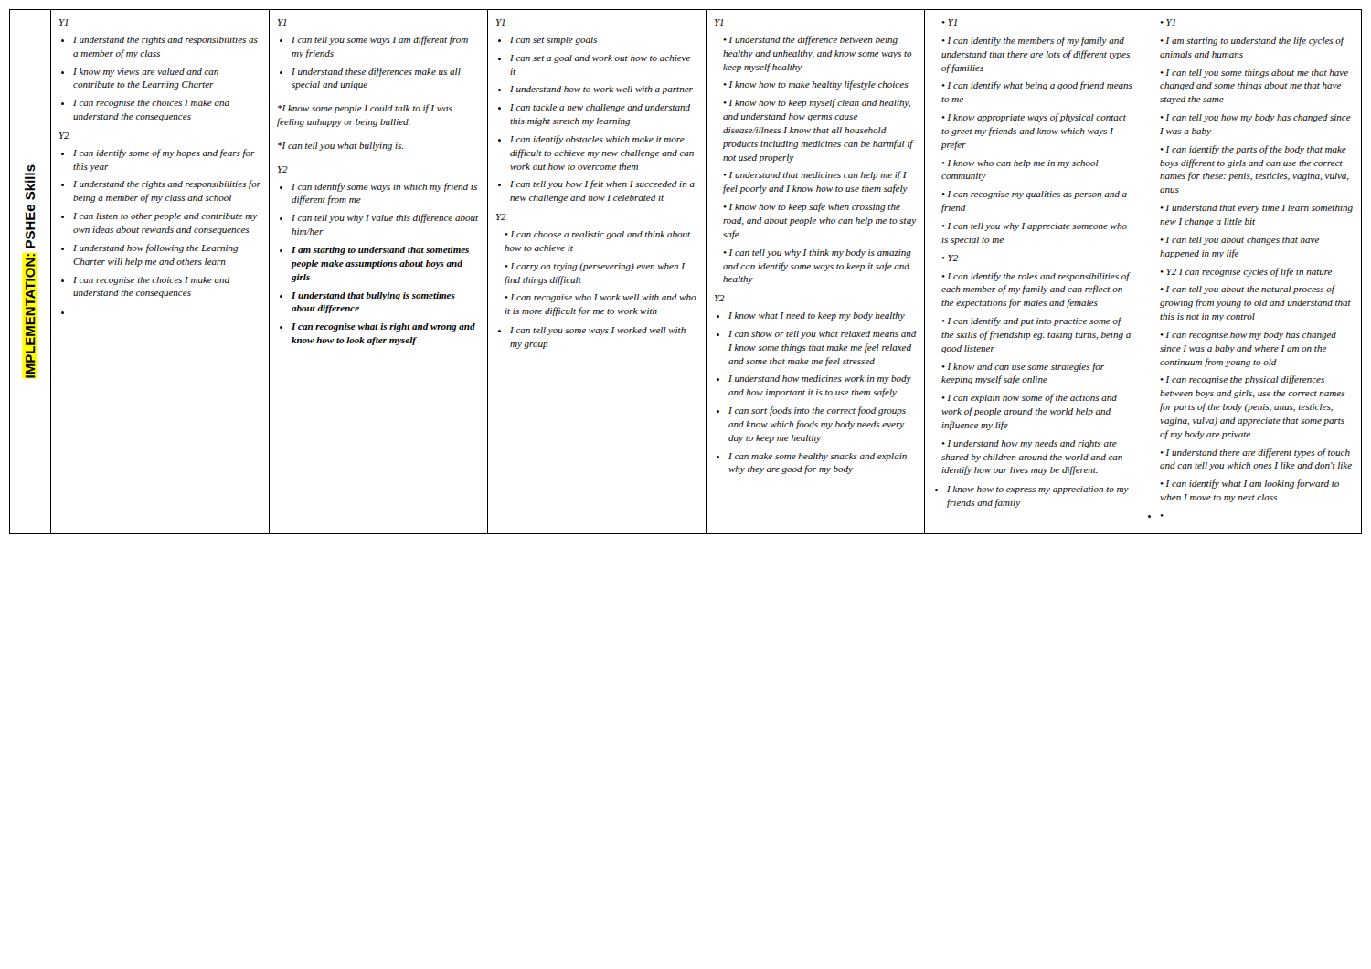| IMPLEMENTATION: PSHEe Skills | Y1 I understand the rights and responsibilities as a member of my class I know my views are valued and can contribute to the Learning Charter I can recognise the choices I make and understand the consequences Y2 I can identify some of my hopes and fears for this year I understand the rights and responsibilities for being a member of my class and school I can listen to other people and contribute my own ideas about rewards and consequences I understand how following the Learning Charter will help me and others learn I can recognise the choices I make and understand the consequences | Y1 I can tell you some ways I am different from my friends I understand these differences make us all special and unique *I know some people I could talk to if I was feeling unhappy or being bullied. *I can tell you what bullying is. Y2 I can identify some ways in which my friend is different from me I can tell you why I value this difference about him/her I am starting to understand that sometimes people make assumptions about boys and girls I understand that bullying is sometimes about difference I can recognise what is right and wrong and know how to look after myself | Y1 I can set simple goals I can set a goal and work out how to achieve it I understand how to work well with a partner I can tackle a new challenge and understand this might stretch my learning I can identify obstacles which make it more difficult to achieve my new challenge and can work out how to overcome them I can tell you how I felt when I succeeded in a new challenge and how I celebrated it Y2 I can choose a realistic goal and think about how to achieve it I carry on trying (persevering) even when I find things difficult I can recognise who I work well with and who it is more difficult for me to work with I can tell you some ways I worked well with my group | Y1 I understand the difference between being healthy and unhealthy, and know some ways to keep myself healthy I know how to make healthy lifestyle choices I know how to keep myself clean and healthy, and understand how germs cause disease/illness I know that all household products including medicines can be harmful if not used properly I understand that medicines can help me if I feel poorly and I know how to use them safely I know how to keep safe when crossing the road, and about people who can help me to stay safe I can tell you why I think my body is amazing and can identify some ways to keep it safe and healthy Y2 I know what I need to keep my body healthy I can show or tell you what relaxed means and I know some things that make me feel relaxed and some that make me feel stressed I understand how medicines work in my body and how important it is to use them safely I can sort foods into the correct food groups and know which foods my body needs every day to keep me healthy I can make some healthy snacks and explain why they are good for my body | Y1 I can identify the members of my family and understand that there are lots of different types of families I can identify what being a good friend means to me I know appropriate ways of physical contact to greet my friends and know which ways I prefer I know who can help me in my school community I can recognise my qualities as person and a friend I can tell you why I appreciate someone who is special to me Y2 I can identify the roles and responsibilities of each member of my family and can reflect on the expectations for males and females I can identify and put into practice some of the skills of friendship eg. taking turns, being a good listener I know and can use some strategies for keeping myself safe online I can explain how some of the actions and work of people around the world help and influence my life I understand how my needs and rights are shared by children around the world and can identify how our lives may be different. I know how to express my appreciation to my friends and family | Y1 I am starting to understand the life cycles of animals and humans I can tell you some things about me that have changed and some things about me that have stayed the same I can tell you how my body has changed since I was a baby I can identify the parts of the body that make boys different to girls and can use the correct names for these: penis, testicles, vagina, vulva, anus I understand that every time I learn something new I change a little bit I can tell you about changes that have happened in my life Y2 I can recognise cycles of life in nature I can tell you about the natural process of growing from young to old and understand that this is not in my control I can recognise how my body has changed since I was a baby and where I am on the continuum from young to old I can recognise the physical differences between boys and girls, use the correct names for parts of the body (penis, anus, testicles, vagina, vulva) and appreciate that some parts of my body are private I understand there are different types of touch and can tell you which ones I like and don't like I can identify what I am looking forward to when I move to my next class |